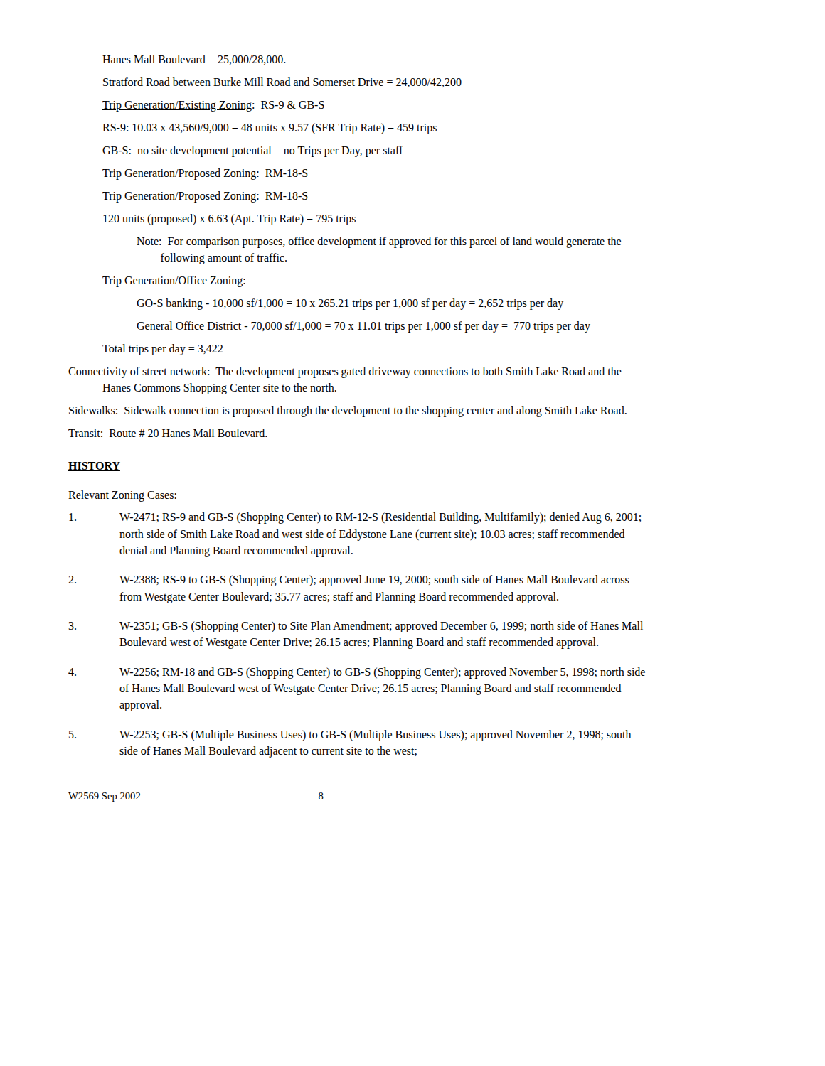Hanes Mall Boulevard = 25,000/28,000.
Stratford Road between Burke Mill Road and Somerset Drive = 24,000/42,200
Trip Generation/Existing Zoning: RS-9 & GB-S
RS-9: 10.03 x 43,560/9,000 = 48 units x 9.57 (SFR Trip Rate) = 459 trips
GB-S: no site development potential = no Trips per Day, per staff
Trip Generation/Proposed Zoning: RM-18-S
Trip Generation/Proposed Zoning: RM-18-S
120 units (proposed) x 6.63 (Apt. Trip Rate) = 795 trips
Note: For comparison purposes, office development if approved for this parcel of land would generate the following amount of traffic.
Trip Generation/Office Zoning:
GO-S banking - 10,000 sf/1,000 = 10 x 265.21 trips per 1,000 sf per day = 2,652 trips per day
General Office District - 70,000 sf/1,000 = 70 x 11.01 trips per 1,000 sf per day = 770 trips per day
Total trips per day = 3,422
Connectivity of street network: The development proposes gated driveway connections to both Smith Lake Road and the Hanes Commons Shopping Center site to the north.
Sidewalks: Sidewalk connection is proposed through the development to the shopping center and along Smith Lake Road.
Transit: Route # 20 Hanes Mall Boulevard.
HISTORY
Relevant Zoning Cases:
1. W-2471; RS-9 and GB-S (Shopping Center) to RM-12-S (Residential Building, Multifamily); denied Aug 6, 2001; north side of Smith Lake Road and west side of Eddystone Lane (current site); 10.03 acres; staff recommended denial and Planning Board recommended approval.
2. W-2388; RS-9 to GB-S (Shopping Center); approved June 19, 2000; south side of Hanes Mall Boulevard across from Westgate Center Boulevard; 35.77 acres; staff and Planning Board recommended approval.
3. W-2351; GB-S (Shopping Center) to Site Plan Amendment; approved December 6, 1999; north side of Hanes Mall Boulevard west of Westgate Center Drive; 26.15 acres; Planning Board and staff recommended approval.
4. W-2256; RM-18 and GB-S (Shopping Center) to GB-S (Shopping Center); approved November 5, 1998; north side of Hanes Mall Boulevard west of Westgate Center Drive; 26.15 acres; Planning Board and staff recommended approval.
5. W-2253; GB-S (Multiple Business Uses) to GB-S (Multiple Business Uses); approved November 2, 1998; south side of Hanes Mall Boulevard adjacent to current site to the west;
W2569 Sep 2002 8